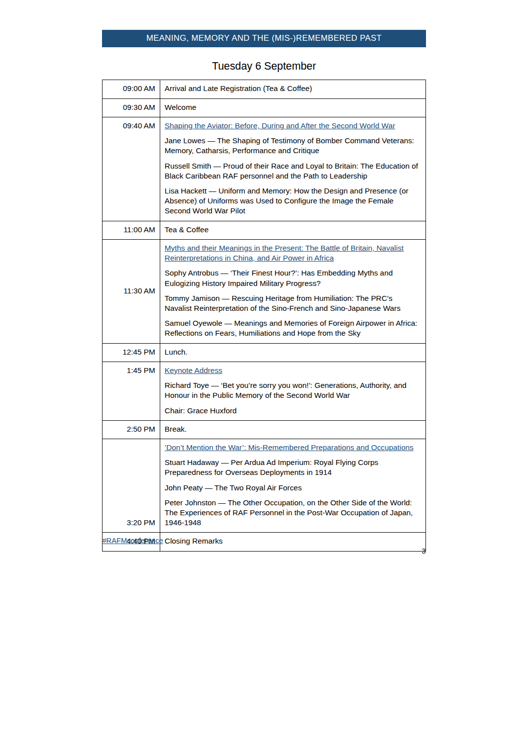MEANING, MEMORY AND THE (MIS-)REMEMBERED PAST
Tuesday 6 September
| 09:00 AM | Arrival and Late Registration (Tea & Coffee) |
| 09:30 AM | Welcome |
| 09:40 AM | Shaping the Aviator: Before, During and After the Second World War Jane Lowes — The Shaping of Testimony of Bomber Command Veterans: Memory, Catharsis, Performance and Critique Russell Smith — Proud of their Race and Loyal to Britain: The Education of Black Caribbean RAF personnel and the Path to Leadership Lisa Hackett — Uniform and Memory: How the Design and Presence (or Absence) of Uniforms was Used to Configure the Image the Female Second World War Pilot |
| 11:00 AM | Tea & Coffee |
| 11:30 AM | Myths and their Meanings in the Present: The Battle of Britain, Navalist Reinterpretations in China, and Air Power in Africa Sophy Antrobus — ‘Their Finest Hour?’: Has Embedding Myths and Eulogizing History Impaired Military Progress? Tommy Jamison — Rescuing Heritage from Humiliation: The PRC’s Navalist Reinterpretation of the Sino-French and Sino-Japanese Wars Samuel Oyewole — Meanings and Memories of Foreign Airpower in Africa: Reflections on Fears, Humiliations and Hope from the Sky |
| 12:45 PM | Lunch. |
| 1:45 PM | Keynote Address Richard Toye — ‘Bet you’re sorry you won!’: Generations, Authority, and Honour in the Public Memory of the Second World War Chair: Grace Huxford |
| 2:50 PM | Break. |
| 3:20 PM | ’Don’t Mention the War’: Mis-Remembered Preparations and Occupations Stuart Hadaway — Per Ardua Ad Imperium: Royal Flying Corps Preparedness for Overseas Deployments in 1914 John Peaty — The Two Royal Air Forces Peter Johnston — The Other Occupation, on the Other Side of the World: The Experiences of RAF Personnel in the Post-War Occupation of Japan, 1946-1948 |
| 4:40 PM | Closing Remarks |
#RAFMconference
3